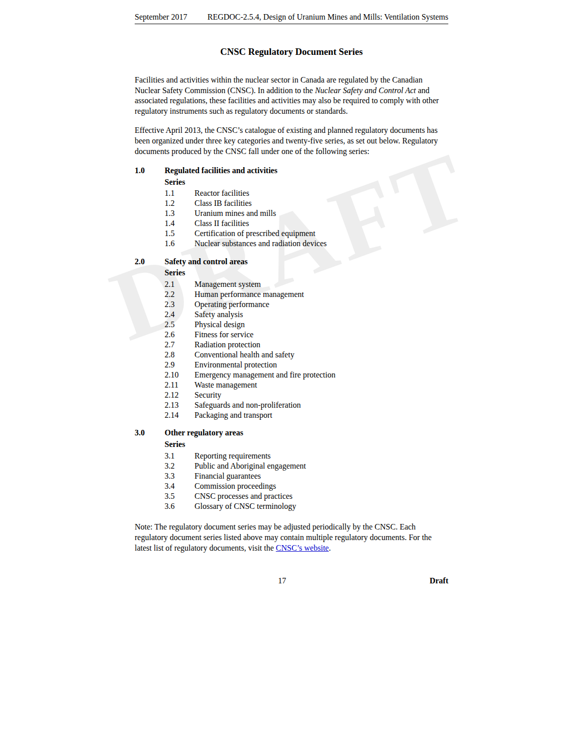DRAFT
September 2017
REGDOC-2.5.4, Design of Uranium Mines and Mills: Ventilation Systems
CNSC Regulatory Document Series
Facilities and activities within the nuclear sector in Canada are regulated by the Canadian Nuclear Safety Commission (CNSC). In addition to the Nuclear Safety and Control Act and associated regulations, these facilities and activities may also be required to comply with other regulatory instruments such as regulatory documents or standards.
Effective April 2013, the CNSC’s catalogue of existing and planned regulatory documents has been organized under three key categories and twenty-five series, as set out below. Regulatory documents produced by the CNSC fall under one of the following series:
1.0 Regulated facilities and activities
Series
1.1 Reactor facilities
1.2 Class IB facilities
1.3 Uranium mines and mills
1.4 Class II facilities
1.5 Certification of prescribed equipment
1.6 Nuclear substances and radiation devices
2.0 Safety and control areas
Series
2.1 Management system
2.2 Human performance management
2.3 Operating performance
2.4 Safety analysis
2.5 Physical design
2.6 Fitness for service
2.7 Radiation protection
2.8 Conventional health and safety
2.9 Environmental protection
2.10 Emergency management and fire protection
2.11 Waste management
2.12 Security
2.13 Safeguards and non-proliferation
2.14 Packaging and transport
3.0 Other regulatory areas
Series
3.1 Reporting requirements
3.2 Public and Aboriginal engagement
3.3 Financial guarantees
3.4 Commission proceedings
3.5 CNSC processes and practices
3.6 Glossary of CNSC terminology
Note: The regulatory document series may be adjusted periodically by the CNSC. Each regulatory document series listed above may contain multiple regulatory documents. For the latest list of regulatory documents, visit the CNSC’s website.
17
Draft